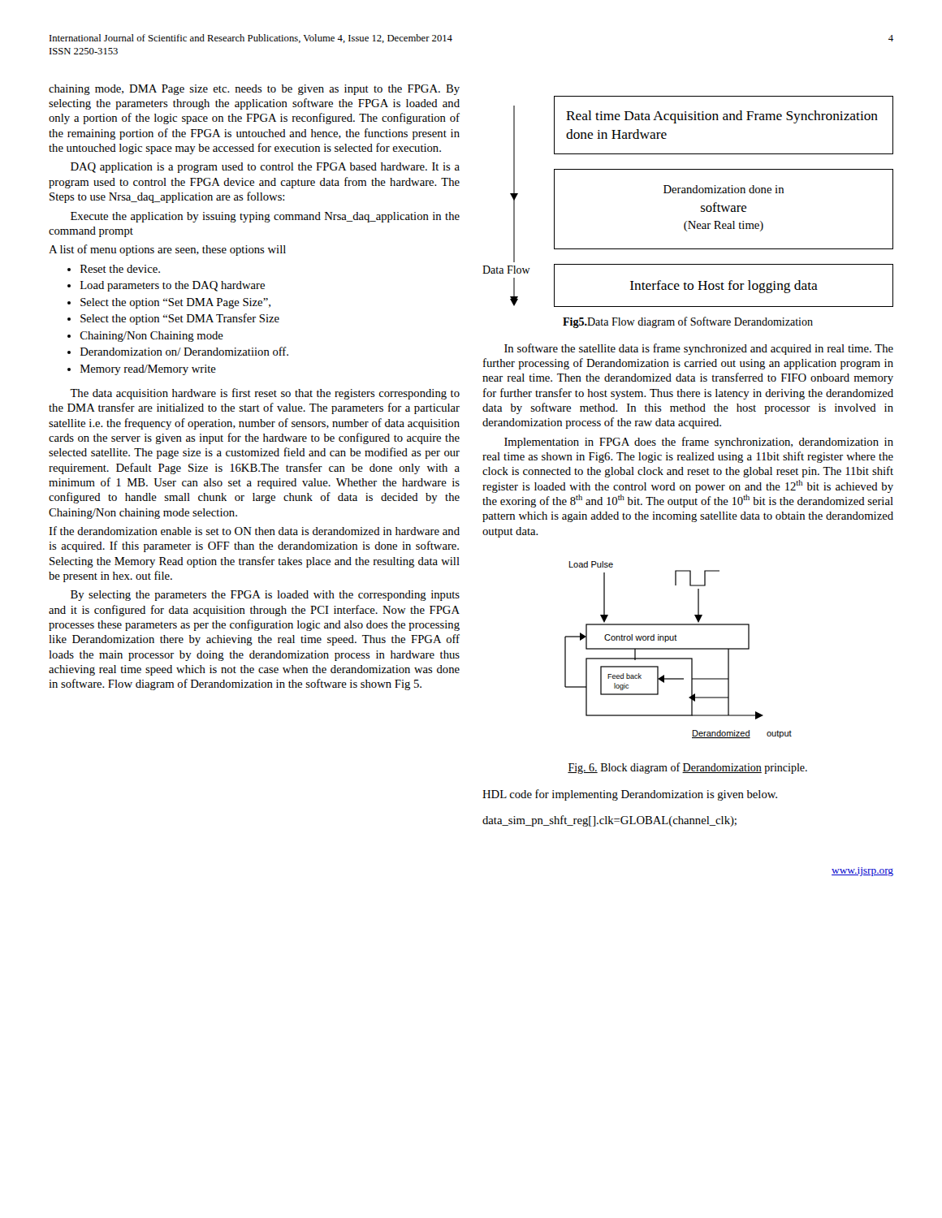International Journal of Scientific and Research Publications, Volume 4, Issue 12, December 2014 ISSN 2250-3153 4
chaining mode, DMA Page size etc. needs to be given as input to the FPGA. By selecting the parameters through the application software the FPGA is loaded and only a portion of the logic space on the FPGA is reconfigured. The configuration of the remaining portion of the FPGA is untouched and hence, the functions present in the untouched logic space may be accessed for execution is selected for execution.
DAQ application is a program used to control the FPGA based hardware. It is a program used to control the FPGA device and capture data from the hardware. The Steps to use Nrsa_daq_application are as follows:
Execute the application by issuing typing command Nrsa_daq_application in the command prompt
A list of menu options are seen, these options will
Reset the device.
Load parameters to the DAQ hardware
Select the option “Set DMA Page Size”,
Select the option “Set DMA Transfer Size
Chaining/Non Chaining mode
Derandomization on/ Derandomizatiion off.
Memory read/Memory write
The data acquisition hardware is first reset so that the registers corresponding to the DMA transfer are initialized to the start of value. The parameters for a particular satellite i.e. the frequency of operation, number of sensors, number of data acquisition cards on the server is given as input for the hardware to be configured to acquire the selected satellite. The page size is a customized field and can be modified as per our requirement. Default Page Size is 16KB.The transfer can be done only with a minimum of 1 MB. User can also set a required value. Whether the hardware is configured to handle small chunk or large chunk of data is decided by the Chaining/Non chaining mode selection.
If the derandomization enable is set to ON then data is derandomized in hardware and is acquired. If this parameter is OFF than the derandomization is done in software. Selecting the Memory Read option the transfer takes place and the resulting data will be present in hex. out file.
By selecting the parameters the FPGA is loaded with the corresponding inputs and it is configured for data acquisition through the PCI interface. Now the FPGA processes these parameters as per the configuration logic and also does the processing like Derandomization there by achieving the real time speed. Thus the FPGA off loads the main processor by doing the derandomization process in hardware thus achieving real time speed which is not the case when the derandomization was done in software. Flow diagram of Derandomization in the software is shown Fig 5.
Data Flow
Real time Data Acquisition and Frame Synchronization done in Hardware
Derandomization done in
software
(Near Real time)
Interface to Host for logging data
Fig5. Data Flow diagram of Software Derandomization
In software the satellite data is frame synchronized and acquired in real time. The further processing of Derandomization is carried out using an application program in near real time. Then the derandomized data is transferred to FIFO onboard memory for further transfer to host system. Thus there is latency in deriving the derandomized data by software method. In this method the host processor is involved in derandomization process of the raw data acquired.
Implementation in FPGA does the frame synchronization, derandomization in real time as shown in Fig6. The logic is realized using a 11bit shift register where the clock is connected to the global clock and reset to the global reset pin. The 11bit shift register is loaded with the control word on power on and the 12th bit is achieved by the exoring of the 8th and 10th bit. The output of the 10th bit is the derandomized serial pattern which is again added to the incoming satellite data to obtain the derandomized output data.
Load Pulse Control word input Feed back logic Derandomized output
Fig. 6. Block diagram of Derandomization principle.
HDL code for implementing Derandomization is given below.
data_sim_pn_shft_reg[].clk=GLOBAL(channel_clk);
www.ijsrp.org